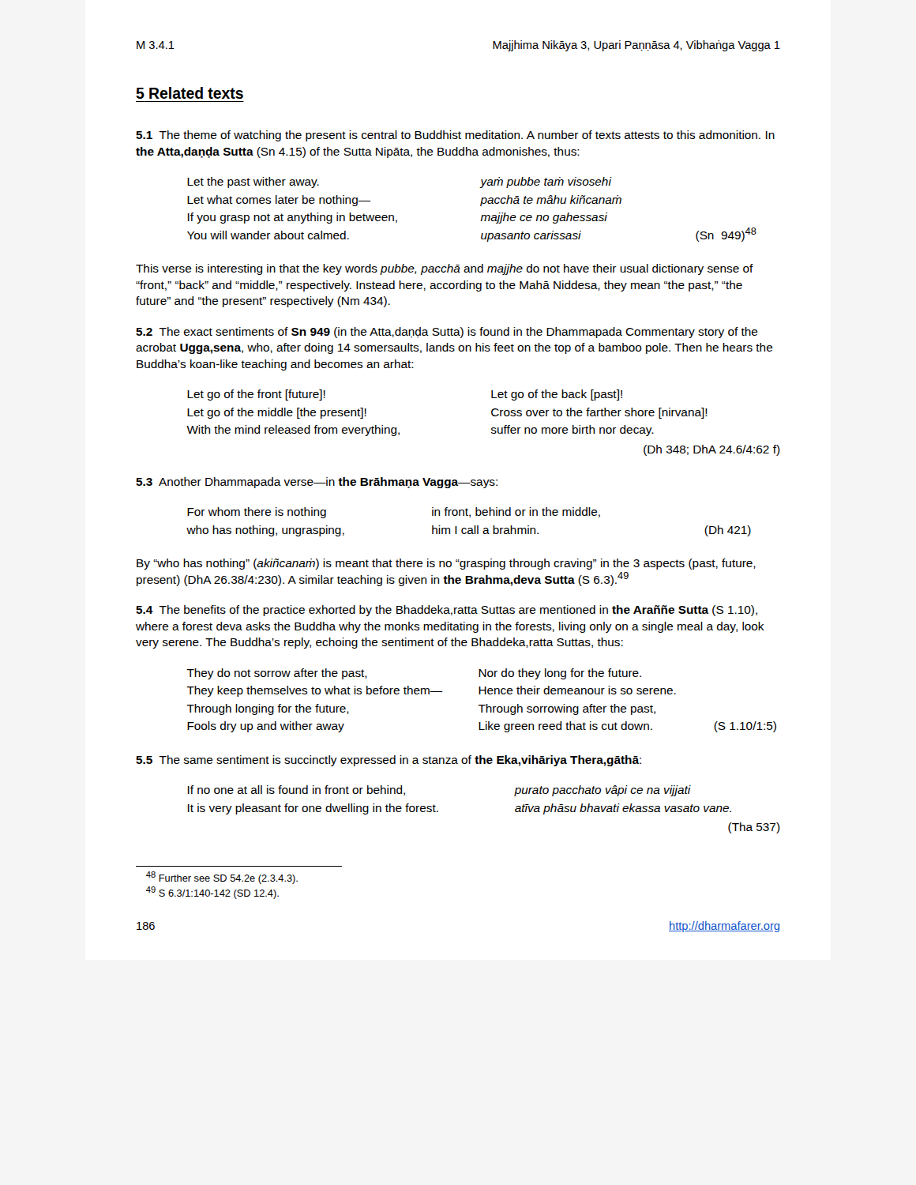M 3.4.1 Majjhima Nikāya 3, Upari Paṇṇāsa 4, Vibhaṅga Vagga 1
5 Related texts
5.1 The theme of watching the present is central to Buddhist meditation. A number of texts attests to this admonition. In the Atta,daṇḍa Sutta (Sn 4.15) of the Sutta Nipāta, the Buddha admonishes, thus:
| Let the past wither away. | yaṁ pubbe taṁ visosehi | |
| Let what comes later be nothing— | pacchā te mâhu kiñcanaṁ | |
| If you grasp not at anything in between, | majjhe ce no gahessasi | |
| You will wander about calmed. | upasanto carissasi | (Sn 949) 48 |
This verse is interesting in that the key words pubbe, pacchā and majjhe do not have their usual dictionary sense of “front,” “back” and “middle,” respectively. Instead here, according to the Mahā Niddesa, they mean “the past,” “the future” and “the present” respectively (Nm 434).
5.2 The exact sentiments of Sn 949 (in the Atta,daṇḍa Sutta) is found in the Dhammapada Commentary story of the acrobat Ugga,sena, who, after doing 14 somersaults, lands on his feet on the top of a bamboo pole. Then he hears the Buddha’s koan-like teaching and becomes an arhat:
| Let go of the front [future]! | Let go of the back [past]! |
| Let go of the middle [the present]! | Cross over to the farther shore [nirvana]! |
| With the mind released from everything, | suffer no more birth nor decay. |
(Dh 348; DhA 24.6/4:62 f)
5.3 Another Dhammapada verse—in the Brāhmaṇa Vagga—says:
| For whom there is nothing | in front, behind or in the middle, | |
| who has nothing, ungrasping, | him I call a brahmin. | (Dh 421) |
By “who has nothing” (akiñcanaṁ) is meant that there is no “grasping through craving” in the 3 aspects (past, future, present) (DhA 26.38/4:230). A similar teaching is given in the Brahma,deva Sutta (S 6.3).49
5.4 The benefits of the practice exhorted by the Bhaddeka,ratta Suttas are mentioned in the Araññe Sutta (S 1.10), where a forest deva asks the Buddha why the monks meditating in the forests, living only on a single meal a day, look very serene. The Buddha’s reply, echoing the sentiment of the Bhaddeka,ratta Suttas, thus:
| They do not sorrow after the past, | Nor do they long for the future. | |
| They keep themselves to what is before them— | Hence their demeanour is so serene. | |
| Through longing for the future, | Through sorrowing after the past, | |
| Fools dry up and wither away | Like green reed that is cut down. | (S 1.10/1:5) |
5.5 The same sentiment is succinctly expressed in a stanza of the Eka,vihāriya Thera,gāthā:
| If no one at all is found in front or behind, | purato pacchato vâpi ce na vijjati |
| It is very pleasant for one dwelling in the forest. | atīva phāsu bhavati ekassa vasato vane. |
(Tha 537)
48 Further see SD 54.2e (2.3.4.3).
49 S 6.3/1:140-142 (SD 12.4).
186 http://dharmafarer.org